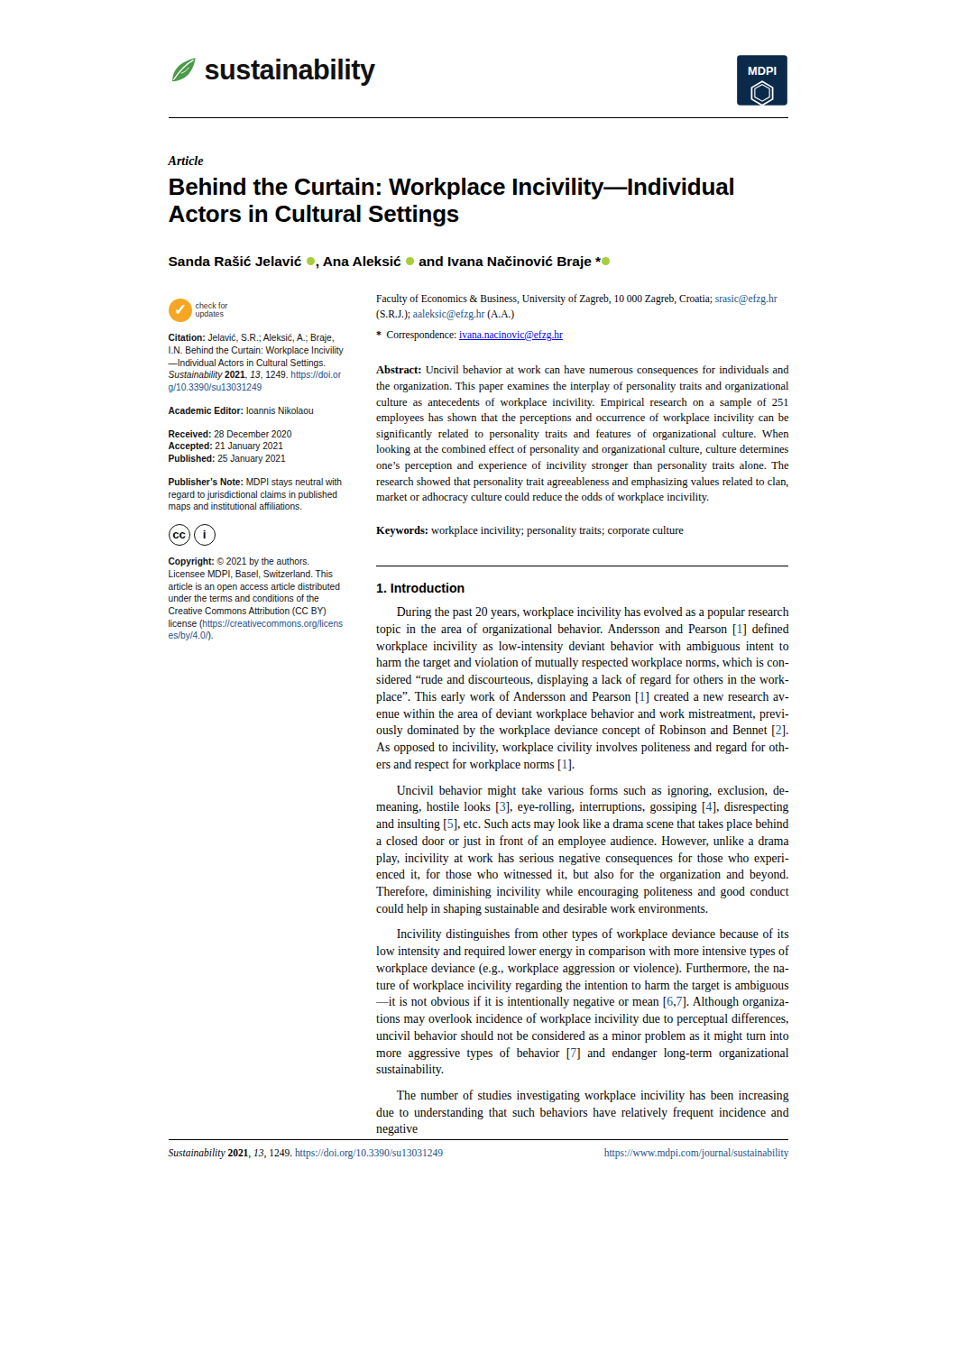sustainability
MDPI
Article
Behind the Curtain: Workplace Incivility—Individual Actors in Cultural Settings
Sanda Rašić Jelavić , Ana Aleksić and Ivana Načinović Braje *
✓
check for
updates
Citation: Jelavić, S.R.; Aleksić, A.; Braje, I.N. Behind the Curtain: Workplace Incivility—Individual Actors in Cultural Settings. Sustainability 2021, 13, 1249. https://doi.org/10.3390/su13031249
Academic Editor: Ioannis Nikolaou
Received: 28 December 2020
Accepted: 21 January 2021
Published: 25 January 2021
Publisher’s Note: MDPI stays neutral with regard to jurisdictional claims in published maps and institutional affiliations.
cc
i
Copyright: © 2021 by the authors. Licensee MDPI, Basel, Switzerland. This article is an open access article distributed under the terms and conditions of the Creative Commons Attribution (CC BY) license (https://creativecommons.org/licenses/by/4.0/).
Faculty of Economics & Business, University of Zagreb, 10 000 Zagreb, Croatia; srasic@efzg.hr (S.R.J.); aaleksic@efzg.hr (A.A.)
* Correspondence: ivana.nacinovic@efzg.hr
Abstract: Uncivil behavior at work can have numerous consequences for individuals and the organization. This paper examines the interplay of personality traits and organizational culture as antecedents of workplace incivility. Empirical research on a sample of 251 employees has shown that the perceptions and occurrence of workplace incivility can be significantly related to personality traits and features of organizational culture. When looking at the combined effect of personality and organizational culture, culture determines one’s perception and experience of incivility stronger than personality traits alone. The research showed that personality trait agreeableness and emphasizing values related to clan, market or adhocracy culture could reduce the odds of workplace incivility.
Keywords: workplace incivility; personality traits; corporate culture
1. Introduction
During the past 20 years, workplace incivility has evolved as a popular research topic in the area of organizational behavior. Andersson and Pearson [1] defined workplace incivility as low-intensity deviant behavior with ambiguous intent to harm the target and violation of mutually respected workplace norms, which is considered “rude and discourteous, displaying a lack of regard for others in the workplace”. This early work of Andersson and Pearson [1] created a new research avenue within the area of deviant workplace behavior and work mistreatment, previously dominated by the workplace deviance concept of Robinson and Bennet [2]. As opposed to incivility, workplace civility involves politeness and regard for others and respect for workplace norms [1].
Uncivil behavior might take various forms such as ignoring, exclusion, demeaning, hostile looks [3], eye-rolling, interruptions, gossiping [4], disrespecting and insulting [5], etc. Such acts may look like a drama scene that takes place behind a closed door or just in front of an employee audience. However, unlike a drama play, incivility at work has serious negative consequences for those who experienced it, for those who witnessed it, but also for the organization and beyond. Therefore, diminishing incivility while encouraging politeness and good conduct could help in shaping sustainable and desirable work environments.
Incivility distinguishes from other types of workplace deviance because of its low intensity and required lower energy in comparison with more intensive types of workplace deviance (e.g., workplace aggression or violence). Furthermore, the nature of workplace incivility regarding the intention to harm the target is ambiguous—it is not obvious if it is intentionally negative or mean [6,7]. Although organizations may overlook incidence of workplace incivility due to perceptual differences, uncivil behavior should not be considered as a minor problem as it might turn into more aggressive types of behavior [7] and endanger long-term organizational sustainability.
The number of studies investigating workplace incivility has been increasing due to understanding that such behaviors have relatively frequent incidence and negative
Sustainability 2021, 13, 1249. https://doi.org/10.3390/su13031249
https://www.mdpi.com/journal/sustainability